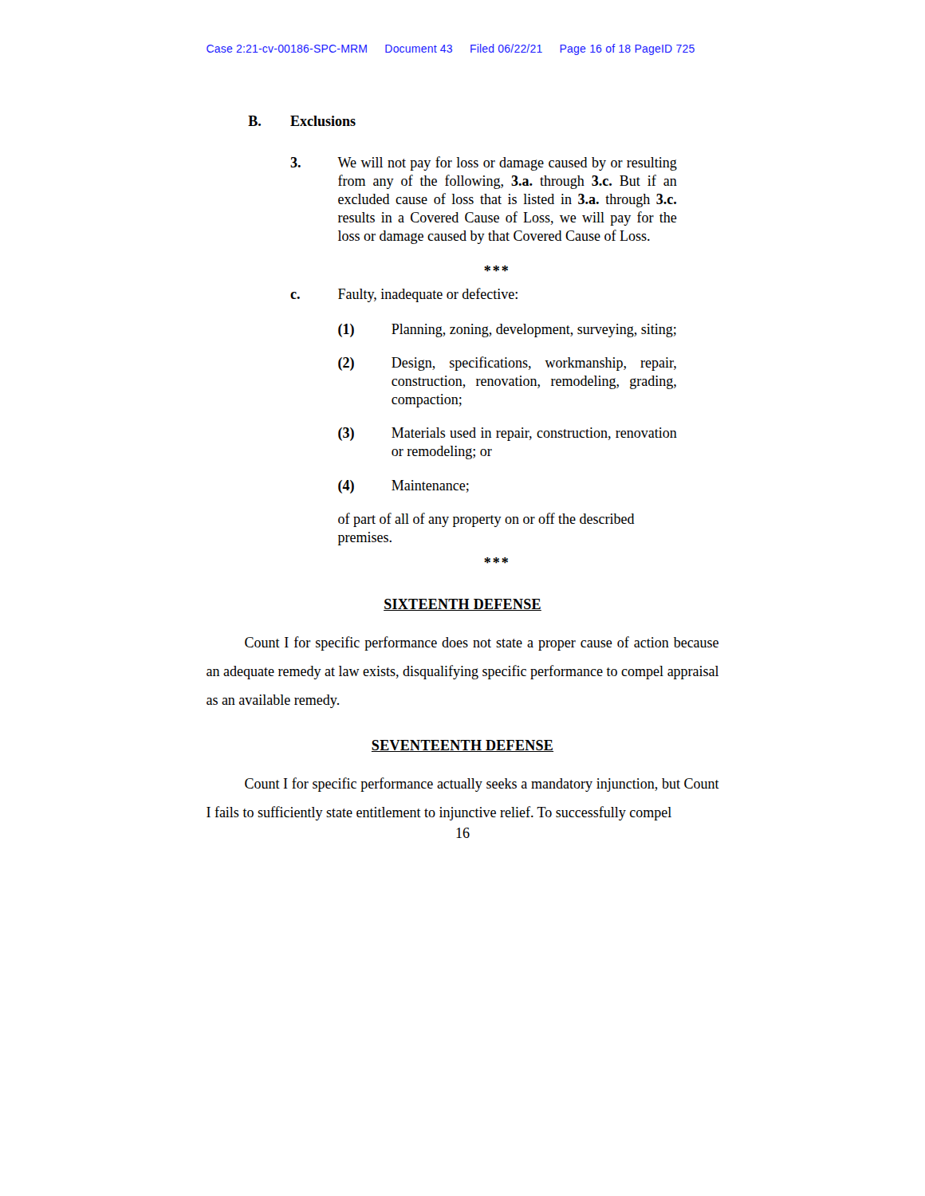Case 2:21-cv-00186-SPC-MRM Document 43 Filed 06/22/21 Page 16 of 18 PageID 725
B. Exclusions
3. We will not pay for loss or damage caused by or resulting from any of the following, 3.a. through 3.c. But if an excluded cause of loss that is listed in 3.a. through 3.c. results in a Covered Cause of Loss, we will pay for the loss or damage caused by that Covered Cause of Loss.
***
c.
Faulty, inadequate or defective:
(1) Planning, zoning, development, surveying, siting;
(2) Design, specifications, workmanship, repair, construction, renovation, remodeling, grading, compaction;
(3) Materials used in repair, construction, renovation or remodeling; or
(4) Maintenance;
of part of all of any property on or off the described premises.
***
SIXTEENTH DEFENSE
Count I for specific performance does not state a proper cause of action because an adequate remedy at law exists, disqualifying specific performance to compel appraisal as an available remedy.
SEVENTEENTH DEFENSE
Count I for specific performance actually seeks a mandatory injunction, but Count I fails to sufficiently state entitlement to injunctive relief. To successfully compel
16